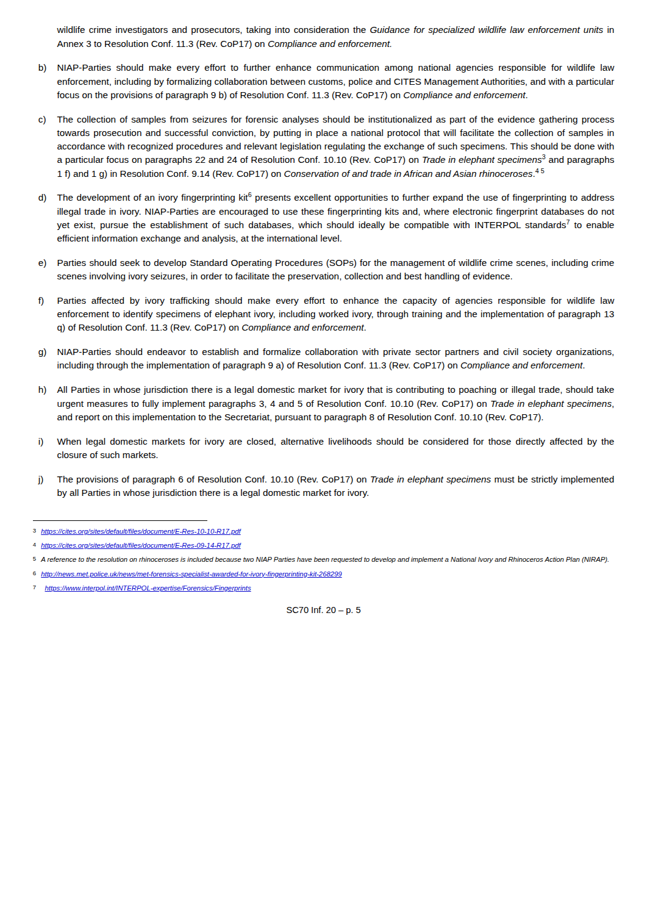wildlife crime investigators and prosecutors, taking into consideration the Guidance for specialized wildlife law enforcement units in Annex 3 to Resolution Conf. 11.3 (Rev. CoP17) on Compliance and enforcement.
b)
NIAP-Parties should make every effort to further enhance communication among national agencies responsible for wildlife law enforcement, including by formalizing collaboration between customs, police and CITES Management Authorities, and with a particular focus on the provisions of paragraph 9 b) of Resolution Conf. 11.3 (Rev. CoP17) on Compliance and enforcement.
c)
The collection of samples from seizures for forensic analyses should be institutionalized as part of the evidence gathering process towards prosecution and successful conviction, by putting in place a national protocol that will facilitate the collection of samples in accordance with recognized procedures and relevant legislation regulating the exchange of such specimens. This should be done with a particular focus on paragraphs 22 and 24 of Resolution Conf. 10.10 (Rev. CoP17) on Trade in elephant specimens3 and paragraphs 1 f) and 1 g) in Resolution Conf. 9.14 (Rev. CoP17) on Conservation of and trade in African and Asian rhinoceroses.4 5
d)
The development of an ivory fingerprinting kit6 presents excellent opportunities to further expand the use of fingerprinting to address illegal trade in ivory. NIAP-Parties are encouraged to use these fingerprinting kits and, where electronic fingerprint databases do not yet exist, pursue the establishment of such databases, which should ideally be compatible with INTERPOL standards7 to enable efficient information exchange and analysis, at the international level.
e)
Parties should seek to develop Standard Operating Procedures (SOPs) for the management of wildlife crime scenes, including crime scenes involving ivory seizures, in order to facilitate the preservation, collection and best handling of evidence.
f)
Parties affected by ivory trafficking should make every effort to enhance the capacity of agencies responsible for wildlife law enforcement to identify specimens of elephant ivory, including worked ivory, through training and the implementation of paragraph 13 q) of Resolution Conf. 11.3 (Rev. CoP17) on Compliance and enforcement.
g)
NIAP-Parties should endeavor to establish and formalize collaboration with private sector partners and civil society organizations, including through the implementation of paragraph 9 a) of Resolution Conf. 11.3 (Rev. CoP17) on Compliance and enforcement.
h)
All Parties in whose jurisdiction there is a legal domestic market for ivory that is contributing to poaching or illegal trade, should take urgent measures to fully implement paragraphs 3, 4 and 5 of Resolution Conf. 10.10 (Rev. CoP17) on Trade in elephant specimens, and report on this implementation to the Secretariat, pursuant to paragraph 8 of Resolution Conf. 10.10 (Rev. CoP17).
i)
When legal domestic markets for ivory are closed, alternative livelihoods should be considered for those directly affected by the closure of such markets.
j)
The provisions of paragraph 6 of Resolution Conf. 10.10 (Rev. CoP17) on Trade in elephant specimens must be strictly implemented by all Parties in whose jurisdiction there is a legal domestic market for ivory.
3 https://cites.org/sites/default/files/document/E-Res-10-10-R17.pdf
4 https://cites.org/sites/default/files/document/E-Res-09-14-R17.pdf
5 A reference to the resolution on rhinoceroses is included because two NIAP Parties have been requested to develop and implement a National Ivory and Rhinoceros Action Plan (NIRAP).
6 http://news.met.police.uk/news/met-forensics-specialist-awarded-for-ivory-fingerprinting-kit-268299
7 https://www.interpol.int/INTERPOL-expertise/Forensics/Fingerprints
SC70 Inf. 20 – p. 5